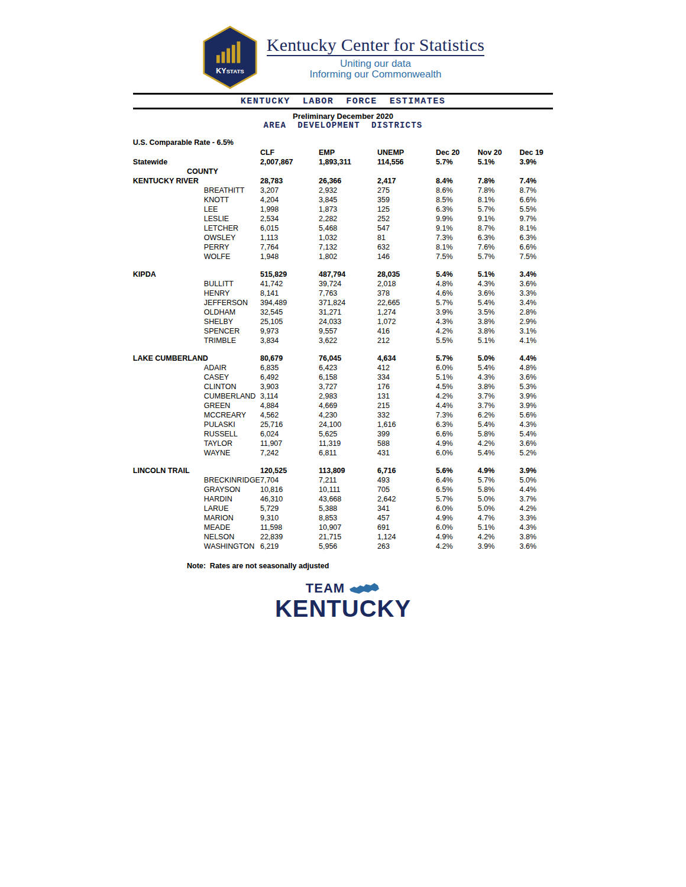KYSTATS
Kentucky Center for Statistics
Uniting our data
Informing our Commonwealth
KENTUCKY LABOR FORCE ESTIMATES
Preliminary December 2020
AREA DEVELOPMENT DISTRICTS
U.S. Comparable Rate - 6.5%
| | CLF | EMP | UNEMP | Dec 20 | Nov 20 | Dec 19 |
| Statewide | 2,007,867 | 1,893,311 | 114,556 | 5.7% | 5.1% | 3.9% |
| COUNTY | | | | | | |
| KENTUCKY RIVER | 28,783 | 26,366 | 2,417 | 8.4% | 7.8% | 7.4% |
| BREATHITT | 3,207 | 2,932 | 275 | 8.6% | 7.8% | 8.7% |
| KNOTT | 4,204 | 3,845 | 359 | 8.5% | 8.1% | 6.6% |
| LEE | 1,998 | 1,873 | 125 | 6.3% | 5.7% | 5.5% |
| LESLIE | 2,534 | 2,282 | 252 | 9.9% | 9.1% | 9.7% |
| LETCHER | 6,015 | 5,468 | 547 | 9.1% | 8.7% | 8.1% |
| OWSLEY | 1,113 | 1,032 | 81 | 7.3% | 6.3% | 6.3% |
| PERRY | 7,764 | 7,132 | 632 | 8.1% | 7.6% | 6.6% |
| WOLFE | 1,948 | 1,802 | 146 | 7.5% | 5.7% | 7.5% |
| KIPDA | 515,829 | 487,794 | 28,035 | 5.4% | 5.1% | 3.4% |
| BULLITT | 41,742 | 39,724 | 2,018 | 4.8% | 4.3% | 3.6% |
| HENRY | 8,141 | 7,763 | 378 | 4.6% | 3.6% | 3.3% |
| JEFFERSON | 394,489 | 371,824 | 22,665 | 5.7% | 5.4% | 3.4% |
| OLDHAM | 32,545 | 31,271 | 1,274 | 3.9% | 3.5% | 2.8% |
| SHELBY | 25,105 | 24,033 | 1,072 | 4.3% | 3.8% | 2.9% |
| SPENCER | 9,973 | 9,557 | 416 | 4.2% | 3.8% | 3.1% |
| TRIMBLE | 3,834 | 3,622 | 212 | 5.5% | 5.1% | 4.1% |
| LAKE CUMBERLAND | 80,679 | 76,045 | 4,634 | 5.7% | 5.0% | 4.4% |
| ADAIR | 6,835 | 6,423 | 412 | 6.0% | 5.4% | 4.8% |
| CASEY | 6,492 | 6,158 | 334 | 5.1% | 4.3% | 3.6% |
| CLINTON | 3,903 | 3,727 | 176 | 4.5% | 3.8% | 5.3% |
| CUMBERLAND | 3,114 | 2,983 | 131 | 4.2% | 3.7% | 3.9% |
| GREEN | 4,884 | 4,669 | 215 | 4.4% | 3.7% | 3.9% |
| MCCREARY | 4,562 | 4,230 | 332 | 7.3% | 6.2% | 5.6% |
| PULASKI | 25,716 | 24,100 | 1,616 | 6.3% | 5.4% | 4.3% |
| RUSSELL | 6,024 | 5,625 | 399 | 6.6% | 5.8% | 5.4% |
| TAYLOR | 11,907 | 11,319 | 588 | 4.9% | 4.2% | 3.6% |
| WAYNE | 7,242 | 6,811 | 431 | 6.0% | 5.4% | 5.2% |
| LINCOLN TRAIL | 120,525 | 113,809 | 6,716 | 5.6% | 4.9% | 3.9% |
| BRECKINRIDGE | 7,704 | 7,211 | 493 | 6.4% | 5.7% | 5.0% |
| GRAYSON | 10,816 | 10,111 | 705 | 6.5% | 5.8% | 4.4% |
| HARDIN | 46,310 | 43,668 | 2,642 | 5.7% | 5.0% | 3.7% |
| LARUE | 5,729 | 5,388 | 341 | 6.0% | 5.0% | 4.2% |
| MARION | 9,310 | 8,853 | 457 | 4.9% | 4.7% | 3.3% |
| MEADE | 11,598 | 10,907 | 691 | 6.0% | 5.1% | 4.3% |
| NELSON | 22,839 | 21,715 | 1,124 | 4.9% | 4.2% | 3.8% |
| WASHINGTON | 6,219 | 5,956 | 263 | 4.2% | 3.9% | 3.6% |
Note: Rates are not seasonally adjusted
TEAM
KENTUCKY